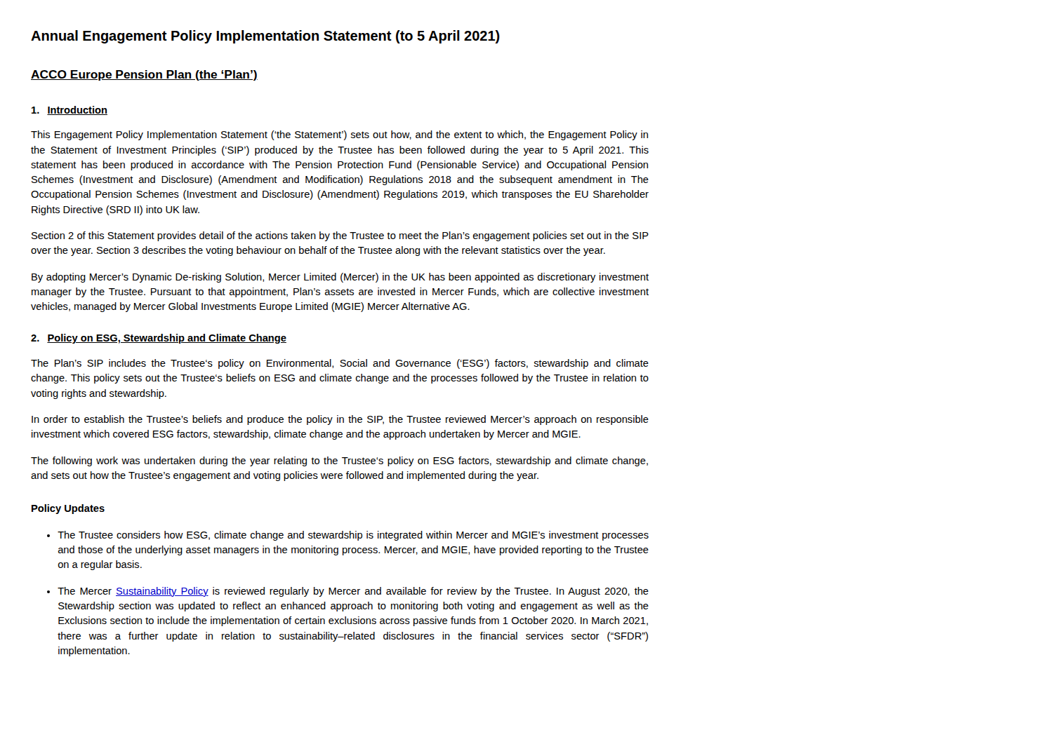Annual Engagement Policy Implementation Statement (to 5 April 2021)
ACCO Europe Pension Plan (the ‘Plan’)
1. Introduction
This Engagement Policy Implementation Statement (‘the Statement’) sets out how, and the extent to which, the Engagement Policy in the Statement of Investment Principles (‘SIP’) produced by the Trustee has been followed during the year to 5 April 2021. This statement has been produced in accordance with The Pension Protection Fund (Pensionable Service) and Occupational Pension Schemes (Investment and Disclosure) (Amendment and Modification) Regulations 2018 and the subsequent amendment in The Occupational Pension Schemes (Investment and Disclosure) (Amendment) Regulations 2019, which transposes the EU Shareholder Rights Directive (SRD II) into UK law.
Section 2 of this Statement provides detail of the actions taken by the Trustee to meet the Plan’s engagement policies set out in the SIP over the year. Section 3 describes the voting behaviour on behalf of the Trustee along with the relevant statistics over the year.
By adopting Mercer’s Dynamic De-risking Solution, Mercer Limited (Mercer) in the UK has been appointed as discretionary investment manager by the Trustee. Pursuant to that appointment, Plan’s assets are invested in Mercer Funds, which are collective investment vehicles, managed by Mercer Global Investments Europe Limited (MGIE) Mercer Alternative AG.
2. Policy on ESG, Stewardship and Climate Change
The Plan’s SIP includes the Trustee‘s policy on Environmental, Social and Governance (‘ESG’) factors, stewardship and climate change. This policy sets out the Trustee‘s beliefs on ESG and climate change and the processes followed by the Trustee in relation to voting rights and stewardship.
In order to establish the Trustee’s beliefs and produce the policy in the SIP, the Trustee reviewed Mercer’s approach on responsible investment which covered ESG factors, stewardship, climate change and the approach undertaken by Mercer and MGIE.
The following work was undertaken during the year relating to the Trustee‘s policy on ESG factors, stewardship and climate change, and sets out how the Trustee’s engagement and voting policies were followed and implemented during the year.
Policy Updates
The Trustee considers how ESG, climate change and stewardship is integrated within Mercer and MGIE’s investment processes and those of the underlying asset managers in the monitoring process. Mercer, and MGIE, have provided reporting to the Trustee on a regular basis.
The Mercer Sustainability Policy is reviewed regularly by Mercer and available for review by the Trustee. In August 2020, the Stewardship section was updated to reflect an enhanced approach to monitoring both voting and engagement as well as the Exclusions section to include the implementation of certain exclusions across passive funds from 1 October 2020. In March 2021, there was a further update in relation to sustainability–related disclosures in the financial services sector (“SFDR”) implementation.